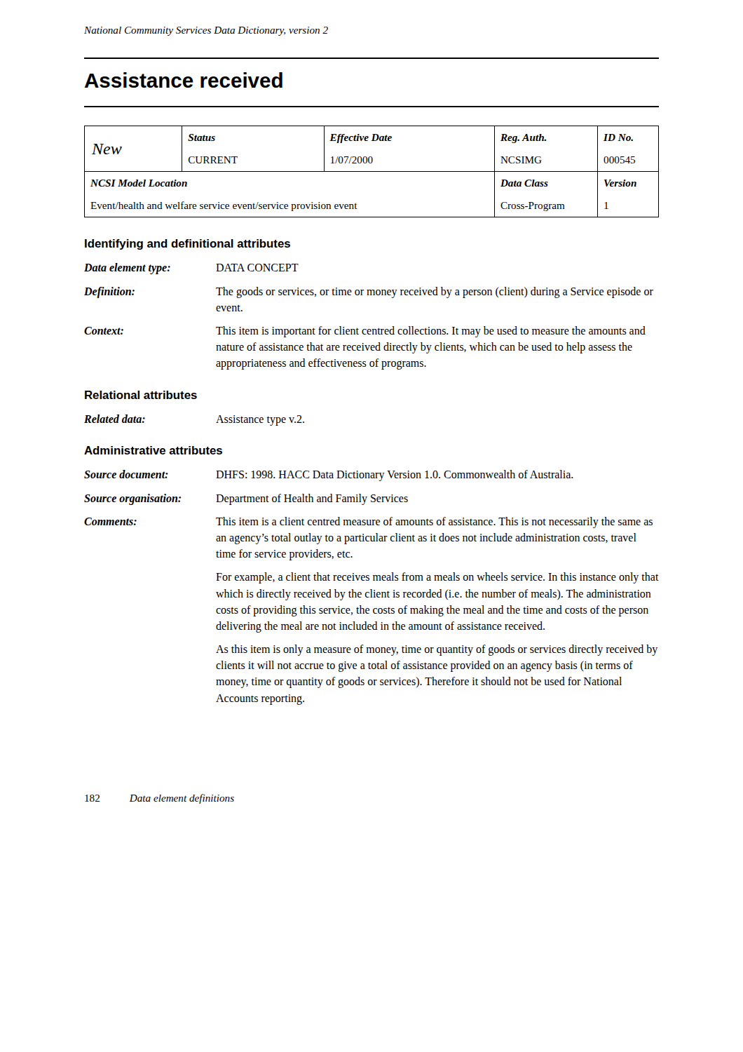National Community Services Data Dictionary, version 2
Assistance received
| New | Status | Effective Date | Reg. Auth. | ID No. |
| CURRENT | 1/07/2000 | NCSIMG | 000545 |
| NCSI Model Location | Data Class | Version |
| Event/health and welfare service event/service provision event | Cross-Program | 1 |
Identifying and definitional attributes
Data element type:
DATA CONCEPT
Definition:
The goods or services, or time or money received by a person (client) during a Service episode or event.
Context:
This item is important for client centred collections. It may be used to measure the amounts and nature of assistance that are received directly by clients, which can be used to help assess the appropriateness and effectiveness of programs.
Relational attributes
Related data:
Assistance type v.2.
Administrative attributes
Source document:
DHFS: 1998. HACC Data Dictionary Version 1.0. Commonwealth of Australia.
Source organisation:
Department of Health and Family Services
Comments:
This item is a client centred measure of amounts of assistance. This is not necessarily the same as an agency’s total outlay to a particular client as it does not include administration costs, travel time for service providers, etc.
For example, a client that receives meals from a meals on wheels service. In this instance only that which is directly received by the client is recorded (i.e. the number of meals). The administration costs of providing this service, the costs of making the meal and the time and costs of the person delivering the meal are not included in the amount of assistance received.
As this item is only a measure of money, time or quantity of goods or services directly received by clients it will not accrue to give a total of assistance provided on an agency basis (in terms of money, time or quantity of goods or services). Therefore it should not be used for National Accounts reporting.
182 Data element definitions